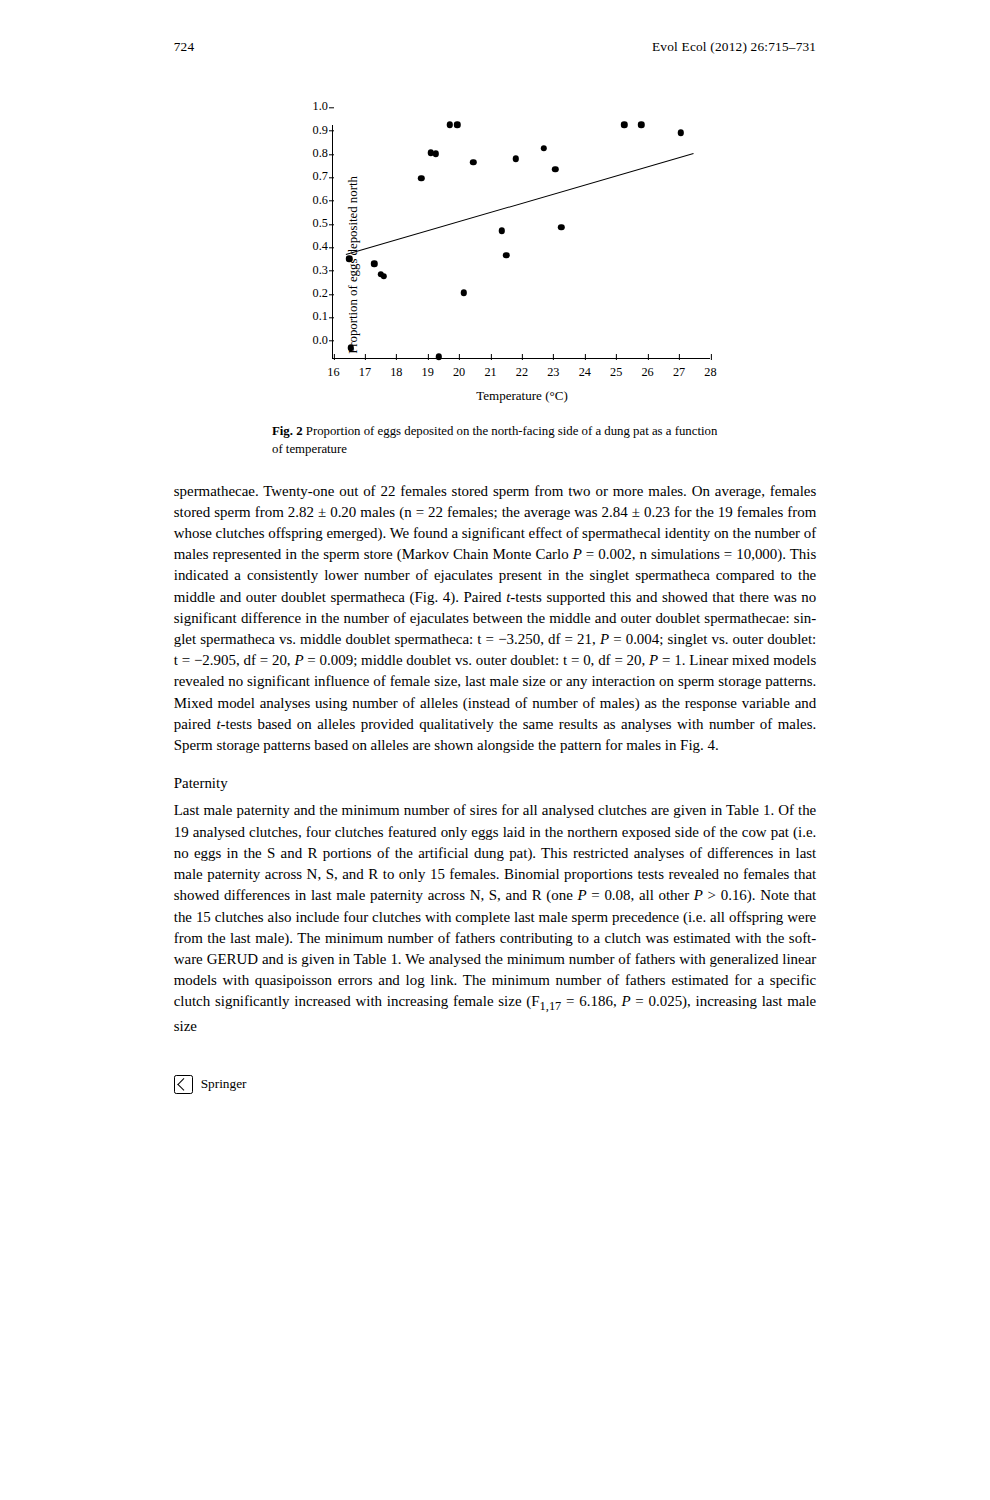724 Evol Ecol (2012) 26:715–731
Proportion of eggs deposited north
1.0
0.9
0.8
0.7
0.6
0.5
0.4
0.3
0.2
0.1
0.0
16
17
18
19
20
21
22
23
24
25
26
27
28
Temperature (°C)
Fig. 2 Proportion of eggs deposited on the north-facing side of a dung pat as a function of temperature
spermathecae. Twenty-one out of 22 females stored sperm from two or more males. On average, females stored sperm from 2.82 ± 0.20 males (n = 22 females; the average was 2.84 ± 0.23 for the 19 females from whose clutches offspring emerged). We found a significant effect of spermathecal identity on the number of males represented in the sperm store (Markov Chain Monte Carlo P = 0.002, n simulations = 10,000). This indicated a consistently lower number of ejaculates present in the singlet spermatheca compared to the middle and outer doublet spermatheca (Fig. 4). Paired t-tests supported this and showed that there was no significant difference in the number of ejaculates between the middle and outer doublet spermathecae: singlet spermatheca vs. middle doublet spermatheca: t = −3.250, df = 21, P = 0.004; singlet vs. outer doublet: t = −2.905, df = 20, P = 0.009; middle doublet vs. outer doublet: t = 0, df = 20, P = 1. Linear mixed models revealed no significant influence of female size, last male size or any interaction on sperm storage patterns. Mixed model analyses using number of alleles (instead of number of males) as the response variable and paired t-tests based on alleles provided qualitatively the same results as analyses with number of males. Sperm storage patterns based on alleles are shown alongside the pattern for males in Fig. 4.
Paternity
Last male paternity and the minimum number of sires for all analysed clutches are given in Table 1. Of the 19 analysed clutches, four clutches featured only eggs laid in the northern exposed side of the cow pat (i.e. no eggs in the S and R portions of the artificial dung pat). This restricted analyses of differences in last male paternity across N, S, and R to only 15 females. Binomial proportions tests revealed no females that showed differences in last male paternity across N, S, and R (one P = 0.08, all other P > 0.16). Note that the 15 clutches also include four clutches with complete last male sperm precedence (i.e. all offspring were from the last male). The minimum number of fathers contributing to a clutch was estimated with the software GERUD and is given in Table 1. We analysed the minimum number of fathers with generalized linear models with quasipoisson errors and log link. The minimum number of fathers estimated for a specific clutch significantly increased with increasing female size (F1,17 = 6.186, P = 0.025), increasing last male size
Springer